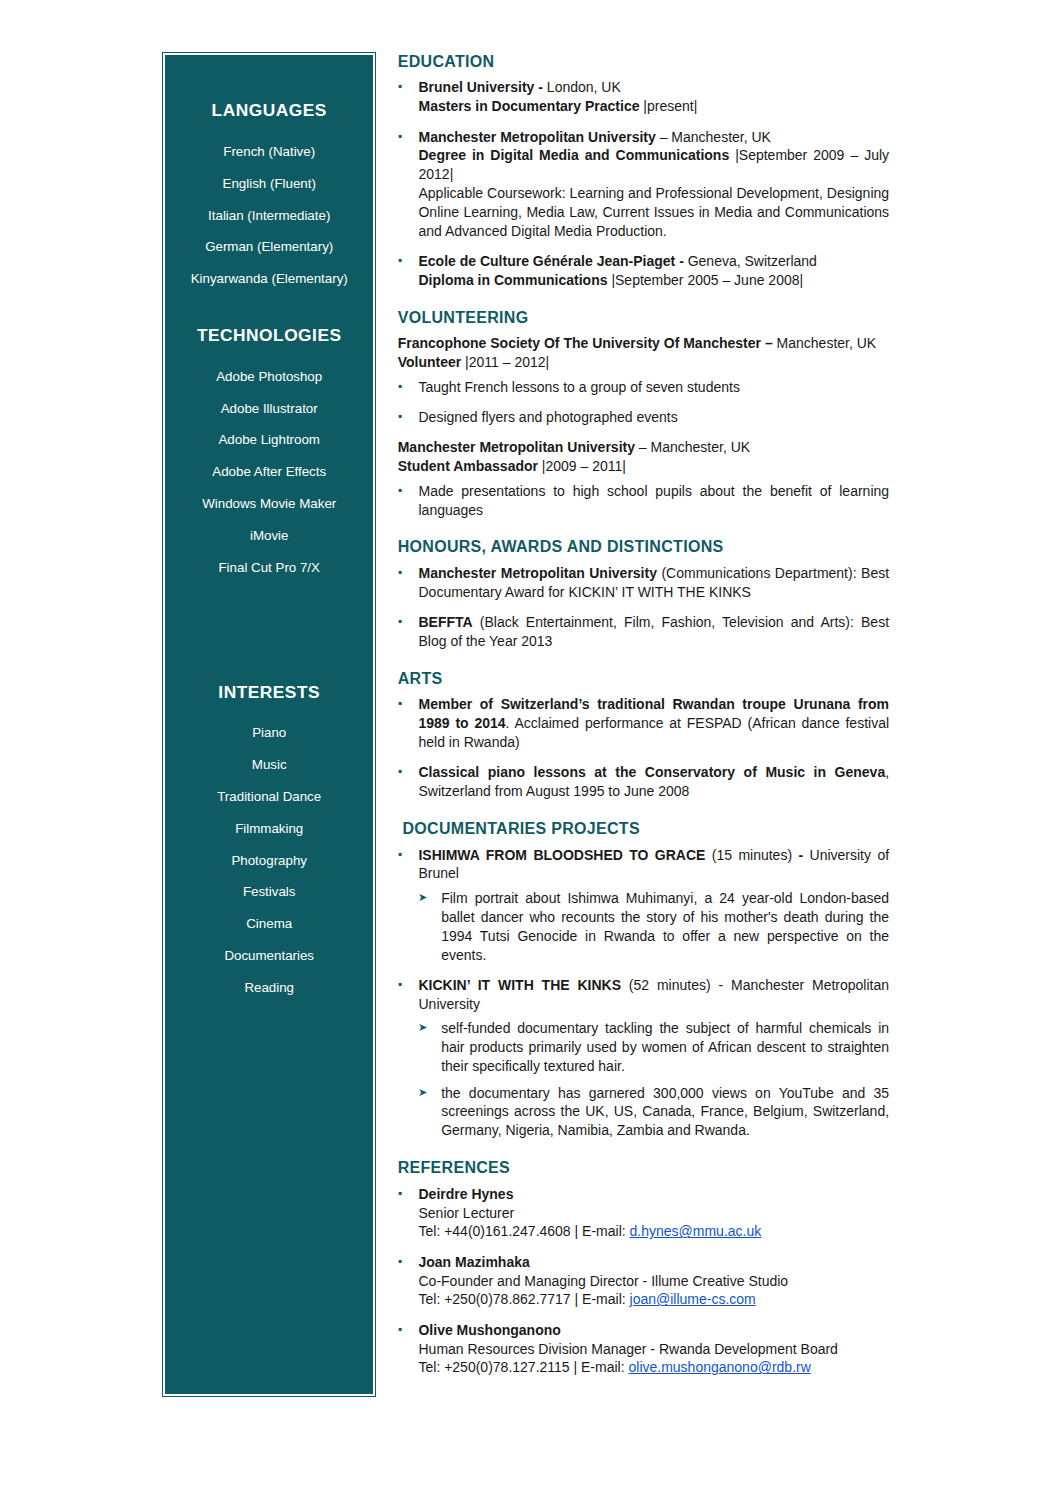LANGUAGES
French (Native)
English (Fluent)
Italian (Intermediate)
German (Elementary)
Kinyarwanda (Elementary)
TECHNOLOGIES
Adobe Photoshop
Adobe Illustrator
Adobe Lightroom
Adobe After Effects
Windows Movie Maker
iMovie
Final Cut Pro 7/X
INTERESTS
Piano
Music
Traditional Dance
Filmmaking
Photography
Festivals
Cinema
Documentaries
Reading
Education
Brunel University - London, UK
Masters in Documentary Practice |present|
Manchester Metropolitan University – Manchester, UK
Degree in Digital Media and Communications |September 2009 – July 2012|
Applicable Coursework: Learning and Professional Development, Designing Online Learning, Media Law, Current Issues in Media and Communications and Advanced Digital Media Production.
Ecole de Culture Générale Jean-Piaget - Geneva, Switzerland
Diploma in Communications |September 2005 – June 2008|
Volunteering
Francophone Society Of The University Of Manchester – Manchester, UK
Volunteer |2011 – 2012|
Taught French lessons to a group of seven students
Designed flyers and photographed events
Manchester Metropolitan University – Manchester, UK
Student Ambassador |2009 – 2011|
Made presentations to high school pupils about the benefit of learning languages
Honours, Awards and Distinctions
Manchester Metropolitan University (Communications Department): Best Documentary Award for KICKIN’ IT WITH THE KINKS
BEFFTA (Black Entertainment, Film, Fashion, Television and Arts): Best Blog of the Year 2013
Arts
Member of Switzerland’s traditional Rwandan troupe Urunana from 1989 to 2014. Acclaimed performance at FESPAD (African dance festival held in Rwanda)
Classical piano lessons at the Conservatory of Music in Geneva, Switzerland from August 1995 to June 2008
Documentaries Projects
ISHIMWA FROM BLOODSHED TO GRACE (15 minutes) - University of Brunel
Film portrait about Ishimwa Muhimanyi, a 24 year-old London-based ballet dancer who recounts the story of his mother's death during the 1994 Tutsi Genocide in Rwanda to offer a new perspective on the events.
KICKIN’ IT WITH THE KINKS (52 minutes) - Manchester Metropolitan University
self-funded documentary tackling the subject of harmful chemicals in hair products primarily used by women of African descent to straighten their specifically textured hair.
the documentary has garnered 300,000 views on YouTube and 35 screenings across the UK, US, Canada, France, Belgium, Switzerland, Germany, Nigeria, Namibia, Zambia and Rwanda.
References
Deirdre Hynes
Senior Lecturer
Tel: +44(0)161.247.4608 | E-mail: d.hynes@mmu.ac.uk
Joan Mazimhaka
Co-Founder and Managing Director - Illume Creative Studio
Tel: +250(0)78.862.7717 | E-mail: joan@illume-cs.com
Olive Mushonganono
Human Resources Division Manager - Rwanda Development Board
Tel: +250(0)78.127.2115 | E-mail: olive.mushonganono@rdb.rw